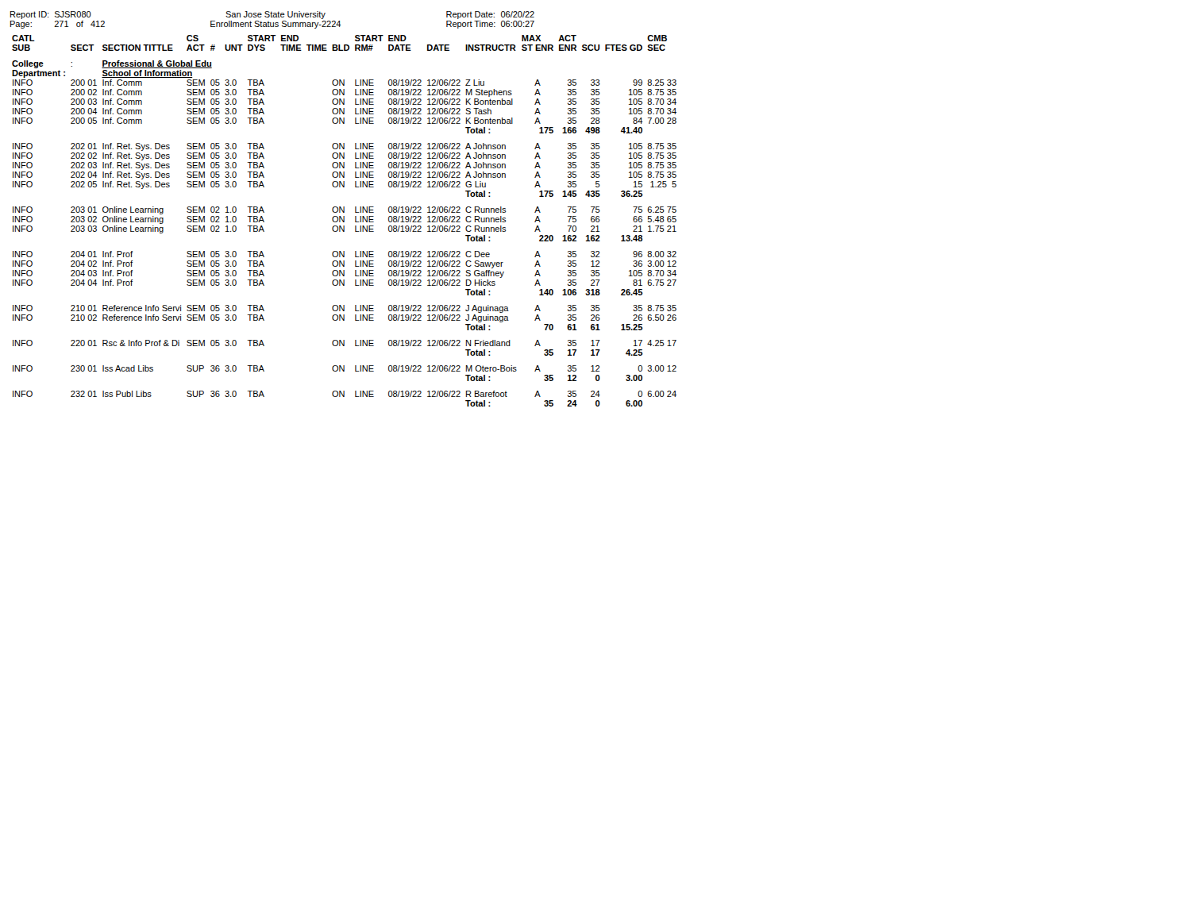| Report ID: | SJSR080 | | San Jose State University | | Report Date: | 06/20/22 |
| Page: | 271 of 412 | | Enrollment Status Summary-2224 | | Report Time: | 06:00:27 |
| CATL | | | CS | | | START | END | | | START | END | | | MAX | ACT | | | CMB |
| SUB | SECT | SECTION TITTLE | ACT | # | UNT | DYS | TIME | TIME | BLD | RM# | DATE | DATE | INSTRUCTR | ST ENR | ENR | SCU | FTES GD | SEC |
| College | : | Professional & Global Edu |
| Department : | | School of Information |
| INFO | 200 01 | Inf. Comm | SEM | 05 | 3.0 | TBA | | | ON | LINE | 08/19/22 | 12/06/22 | Z Liu | A | 35 | 33 | 99 | 8.25 33 |
| INFO | 200 02 | Inf. Comm | SEM | 05 | 3.0 | TBA | | | ON | LINE | 08/19/22 | 12/06/22 | M Stephens | A | 35 | 35 | 105 | 8.75 35 |
| INFO | 200 03 | Inf. Comm | SEM | 05 | 3.0 | TBA | | | ON | LINE | 08/19/22 | 12/06/22 | K Bontenbal | A | 35 | 35 | 105 | 8.70 34 |
| INFO | 200 04 | Inf. Comm | SEM | 05 | 3.0 | TBA | | | ON | LINE | 08/19/22 | 12/06/22 | S Tash | A | 35 | 35 | 105 | 8.70 34 |
| INFO | 200 05 | Inf. Comm | SEM | 05 | 3.0 | TBA | | | ON | LINE | 08/19/22 | 12/06/22 | K Bontenbal | A | 35 | 28 | 84 | 7.00 28 |
| | Total : | 175 | 166 | 498 | 41.40 |
| INFO | 202 01 | Inf. Ret. Sys. Des | SEM | 05 | 3.0 | TBA | | | ON | LINE | 08/19/22 | 12/06/22 | A Johnson | A | 35 | 35 | 105 | 8.75 35 |
| INFO | 202 02 | Inf. Ret. Sys. Des | SEM | 05 | 3.0 | TBA | | | ON | LINE | 08/19/22 | 12/06/22 | A Johnson | A | 35 | 35 | 105 | 8.75 35 |
| INFO | 202 03 | Inf. Ret. Sys. Des | SEM | 05 | 3.0 | TBA | | | ON | LINE | 08/19/22 | 12/06/22 | A Johnson | A | 35 | 35 | 105 | 8.75 35 |
| INFO | 202 04 | Inf. Ret. Sys. Des | SEM | 05 | 3.0 | TBA | | | ON | LINE | 08/19/22 | 12/06/22 | A Johnson | A | 35 | 35 | 105 | 8.75 35 |
| INFO | 202 05 | Inf. Ret. Sys. Des | SEM | 05 | 3.0 | TBA | | | ON | LINE | 08/19/22 | 12/06/22 | G Liu | A | 35 | 5 | 15 | 1.25 5 |
| | Total : | 175 | 145 | 435 | 36.25 |
| INFO | 203 01 | Online Learning | SEM | 02 | 1.0 | TBA | | | ON | LINE | 08/19/22 | 12/06/22 | C Runnels | A | 75 | 75 | 75 | 6.25 75 |
| INFO | 203 02 | Online Learning | SEM | 02 | 1.0 | TBA | | | ON | LINE | 08/19/22 | 12/06/22 | C Runnels | A | 75 | 66 | 66 | 5.48 65 |
| INFO | 203 03 | Online Learning | SEM | 02 | 1.0 | TBA | | | ON | LINE | 08/19/22 | 12/06/22 | C Runnels | A | 70 | 21 | 21 | 1.75 21 |
| | Total : | 220 | 162 | 162 | 13.48 |
| INFO | 204 01 | Inf. Prof | SEM | 05 | 3.0 | TBA | | | ON | LINE | 08/19/22 | 12/06/22 | C Dee | A | 35 | 32 | 96 | 8.00 32 |
| INFO | 204 02 | Inf. Prof | SEM | 05 | 3.0 | TBA | | | ON | LINE | 08/19/22 | 12/06/22 | C Sawyer | A | 35 | 12 | 36 | 3.00 12 |
| INFO | 204 03 | Inf. Prof | SEM | 05 | 3.0 | TBA | | | ON | LINE | 08/19/22 | 12/06/22 | S Gaffney | A | 35 | 35 | 105 | 8.70 34 |
| INFO | 204 04 | Inf. Prof | SEM | 05 | 3.0 | TBA | | | ON | LINE | 08/19/22 | 12/06/22 | D Hicks | A | 35 | 27 | 81 | 6.75 27 |
| | Total : | 140 | 106 | 318 | 26.45 |
| INFO | 210 01 | Reference Info Servi | SEM | 05 | 3.0 | TBA | | | ON | LINE | 08/19/22 | 12/06/22 | J Aguinaga | A | 35 | 35 | 35 | 8.75 35 |
| INFO | 210 02 | Reference Info Servi | SEM | 05 | 3.0 | TBA | | | ON | LINE | 08/19/22 | 12/06/22 | J Aguinaga | A | 35 | 26 | 26 | 6.50 26 |
| | Total : | 70 | 61 | 61 | 15.25 |
| INFO | 220 01 | Rsc & Info Prof & Di | SEM | 05 | 3.0 | TBA | | | ON | LINE | 08/19/22 | 12/06/22 | N Friedland | A | 35 | 17 | 17 | 4.25 17 |
| | Total : | 35 | 17 | 17 | 4.25 |
| INFO | 230 01 | Iss Acad Libs | SUP | 36 | 3.0 | TBA | | | ON | LINE | 08/19/22 | 12/06/22 | M Otero-Bois | A | 35 | 12 | 0 | 3.00 12 |
| | Total : | 35 | 12 | 0 | 3.00 |
| INFO | 232 01 | Iss Publ Libs | SUP | 36 | 3.0 | TBA | | | ON | LINE | 08/19/22 | 12/06/22 | R Barefoot | A | 35 | 24 | 0 | 6.00 24 |
| | Total : | 35 | 24 | 0 | 6.00 |